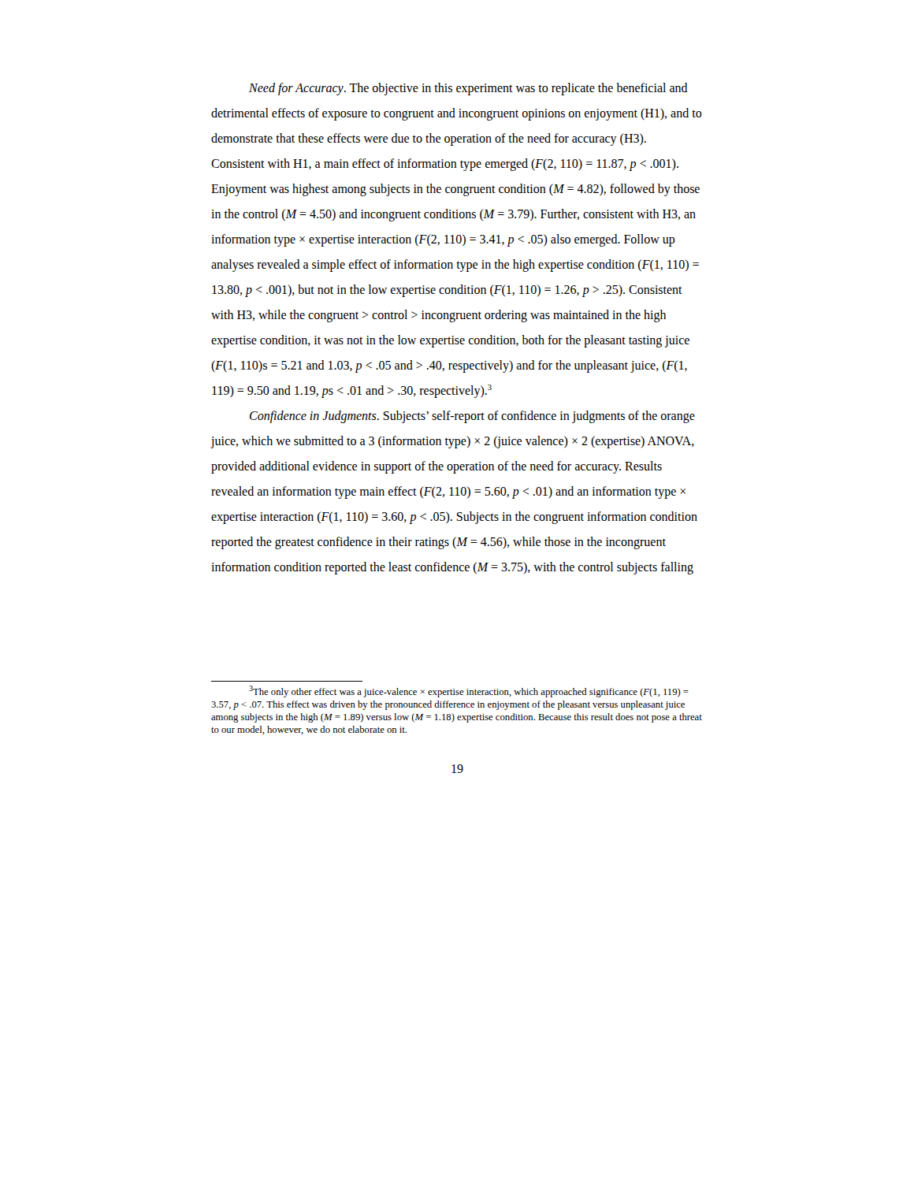Need for Accuracy. The objective in this experiment was to replicate the beneficial and detrimental effects of exposure to congruent and incongruent opinions on enjoyment (H1), and to demonstrate that these effects were due to the operation of the need for accuracy (H3). Consistent with H1, a main effect of information type emerged (F(2, 110) = 11.87, p < .001). Enjoyment was highest among subjects in the congruent condition (M = 4.82), followed by those in the control (M = 4.50) and incongruent conditions (M = 3.79). Further, consistent with H3, an information type × expertise interaction (F(2, 110) = 3.41, p < .05) also emerged. Follow up analyses revealed a simple effect of information type in the high expertise condition (F(1, 110) = 13.80, p < .001), but not in the low expertise condition (F(1, 110) = 1.26, p > .25). Consistent with H3, while the congruent > control > incongruent ordering was maintained in the high expertise condition, it was not in the low expertise condition, both for the pleasant tasting juice (F(1, 110)s = 5.21 and 1.03, p < .05 and > .40, respectively) and for the unpleasant juice, (F(1, 119) = 9.50 and 1.19, ps < .01 and > .30, respectively).3
Confidence in Judgments. Subjects’ self-report of confidence in judgments of the orange juice, which we submitted to a 3 (information type) × 2 (juice valence) × 2 (expertise) ANOVA, provided additional evidence in support of the operation of the need for accuracy. Results revealed an information type main effect (F(2, 110) = 5.60, p < .01) and an information type × expertise interaction (F(1, 110) = 3.60, p < .05). Subjects in the congruent information condition reported the greatest confidence in their ratings (M = 4.56), while those in the incongruent information condition reported the least confidence (M = 3.75), with the control subjects falling
3The only other effect was a juice-valence × expertise interaction, which approached significance (F(1, 119) = 3.57, p < .07. This effect was driven by the pronounced difference in enjoyment of the pleasant versus unpleasant juice among subjects in the high (M = 1.89) versus low (M = 1.18) expertise condition. Because this result does not pose a threat to our model, however, we do not elaborate on it.
19